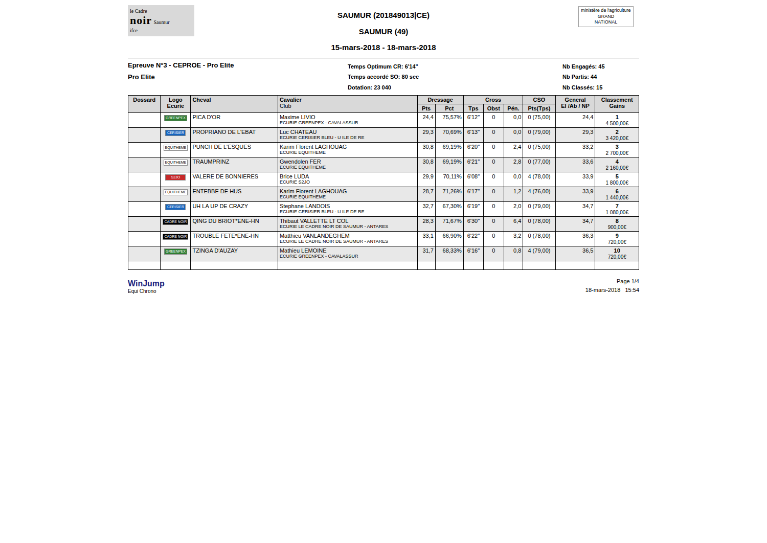le Cadre
noir Saumur
ifce
SAUMUR (201849013|CE)
SAUMUR (49)
15-mars-2018 - 18-mars-2018
ministère de l'agriculture
GRAND
NATIONAL
Epreuve N°3 - CEPROE - Pro Elite
Pro Elite
Temps Optimum CR: 6'14"
Temps accordé SO: 80 sec
Dotation: 23 040
Nb Engagés: 45
Nb Partis: 44
Nb Classés: 15
| Dossard | Logo Ecurie | Cheval | Cavalier Club | Dressage | Cross | CSO | General El /Ab / NP | Classement Gains |
| --- | --- | --- | --- | --- | --- | --- | --- | --- |
| Pts | Pct | Tps | Obst | Pén. | Pts(Tps) |
| | GREENPEX | PICA D'OR | Maxime LIVIO ECURIE GREENPEX - CAVALASSUR | 24,4 | 75,57% | 6'12" | 0 | 0,0 | 0 (75,00) | 24,4 | 1 4 500,00€ |
| | CERISIER | PROPRIANO DE L'EBAT | Luc CHATEAU ECURIE CERISIER BLEU - U ILE DE RE | 29,3 | 70,69% | 6'13" | 0 | 0,0 | 0 (79,00) | 29,3 | 2 3 420,00€ |
| | EQUITHEME | PUNCH DE L'ESQUES | Karim Florent LAGHOUAG ECURIE EQUITHEME | 30,8 | 69,19% | 6'20" | 0 | 2,4 | 0 (75,00) | 33,2 | 3 2 700,00€ |
| | EQUITHEME | TRAUMPRINZ | Gwendolen FER ECURIE EQUITHEME | 30,8 | 69,19% | 6'21" | 0 | 2,8 | 0 (77,00) | 33,6 | 4 2 160,00€ |
| | S2JO | VALERE DE BONNIERES | Brice LUDA ECURIE S2JO | 29,9 | 70,11% | 6'08" | 0 | 0,0 | 4 (78,00) | 33,9 | 5 1 800,00€ |
| | EQUITHEME | ENTEBBE DE HUS | Karim Florent LAGHOUAG ECURIE EQUITHEME | 28,7 | 71,26% | 6'17" | 0 | 1,2 | 4 (76,00) | 33,9 | 6 1 440,00€ |
| | CERISIER | UH LA UP DE CRAZY | Stephane LANDOIS ECURIE CERISIER BLEU - U ILE DE RE | 32,7 | 67,30% | 6'19" | 0 | 2,0 | 0 (79,00) | 34,7 | 7 1 080,00€ |
| | CADRE NOIR | QING DU BRIOT*ENE-HN | Thibaut VALLETTE LT COL ECURIE LE CADRE NOIR DE SAUMUR - ANTARES | 28,3 | 71,67% | 6'30" | 0 | 6,4 | 0 (78,00) | 34,7 | 8 900,00€ |
| | CADRE NOIR | TROUBLE FETE*ENE-HN | Matthieu VANLANDEGHEM ECURIE LE CADRE NOIR DE SAUMUR - ANTARES | 33,1 | 66,90% | 6'22" | 0 | 3,2 | 0 (78,00) | 36,3 | 9 720,00€ |
| | GREENPEX | TZINGA D'AUZAY | Mathieu LEMOINE ECURIE GREENPEX - CAVALASSUR | 31,7 | 68,33% | 6'16" | 0 | 0,8 | 4 (79,00) | 36,5 | 10 720,00€ |
WinJump
Equi Chrono
Page 1/4
18-mars-2018 15:54